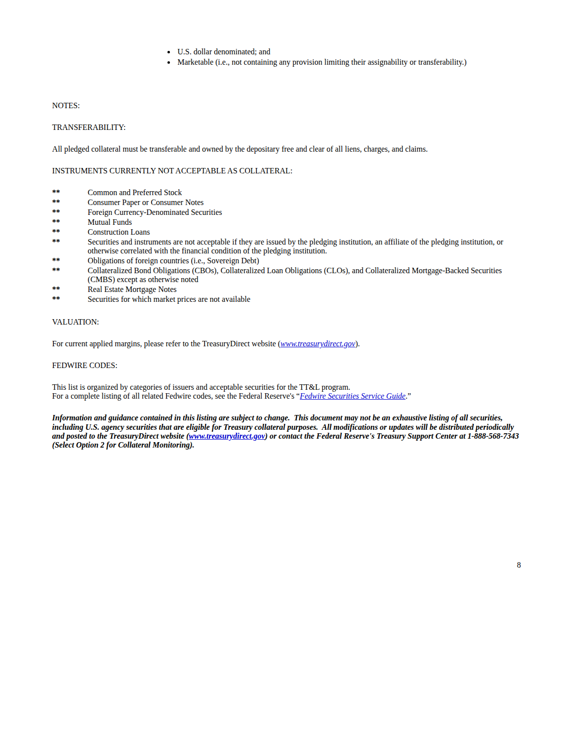U.S. dollar denominated; and
Marketable (i.e., not containing any provision limiting their assignability or transferability.)
NOTES:
TRANSFERABILITY:
All pledged collateral must be transferable and owned by the depositary free and clear of all liens, charges, and claims.
INSTRUMENTS CURRENTLY NOT ACCEPTABLE AS COLLATERAL:
| ** | Common and Preferred Stock |
| ** | Consumer Paper or Consumer Notes |
| ** | Foreign Currency-Denominated Securities |
| ** | Mutual Funds |
| ** | Construction Loans |
| ** | Securities and instruments are not acceptable if they are issued by the pledging institution, an affiliate of the pledging institution, or otherwise correlated with the financial condition of the pledging institution. |
| ** | Obligations of foreign countries (i.e., Sovereign Debt) |
| ** | Collateralized Bond Obligations (CBOs), Collateralized Loan Obligations (CLOs), and Collateralized Mortgage-Backed Securities (CMBS) except as otherwise noted |
| ** | Real Estate Mortgage Notes |
| ** | Securities for which market prices are not available |
VALUATION:
For current applied margins, please refer to the TreasuryDirect website (www.treasurydirect.gov).
FEDWIRE CODES:
This list is organized by categories of issuers and acceptable securities for the TT&L program.
For a complete listing of all related Fedwire codes, see the Federal Reserve's “Fedwire Securities Service Guide.”
Information and guidance contained in this listing are subject to change. This document may not be an exhaustive listing of all securities, including U.S. agency securities that are eligible for Treasury collateral purposes. All modifications or updates will be distributed periodically and posted to the TreasuryDirect website (www.treasurydirect.gov) or contact the Federal Reserve's Treasury Support Center at 1-888-568-7343 (Select Option 2 for Collateral Monitoring).
8